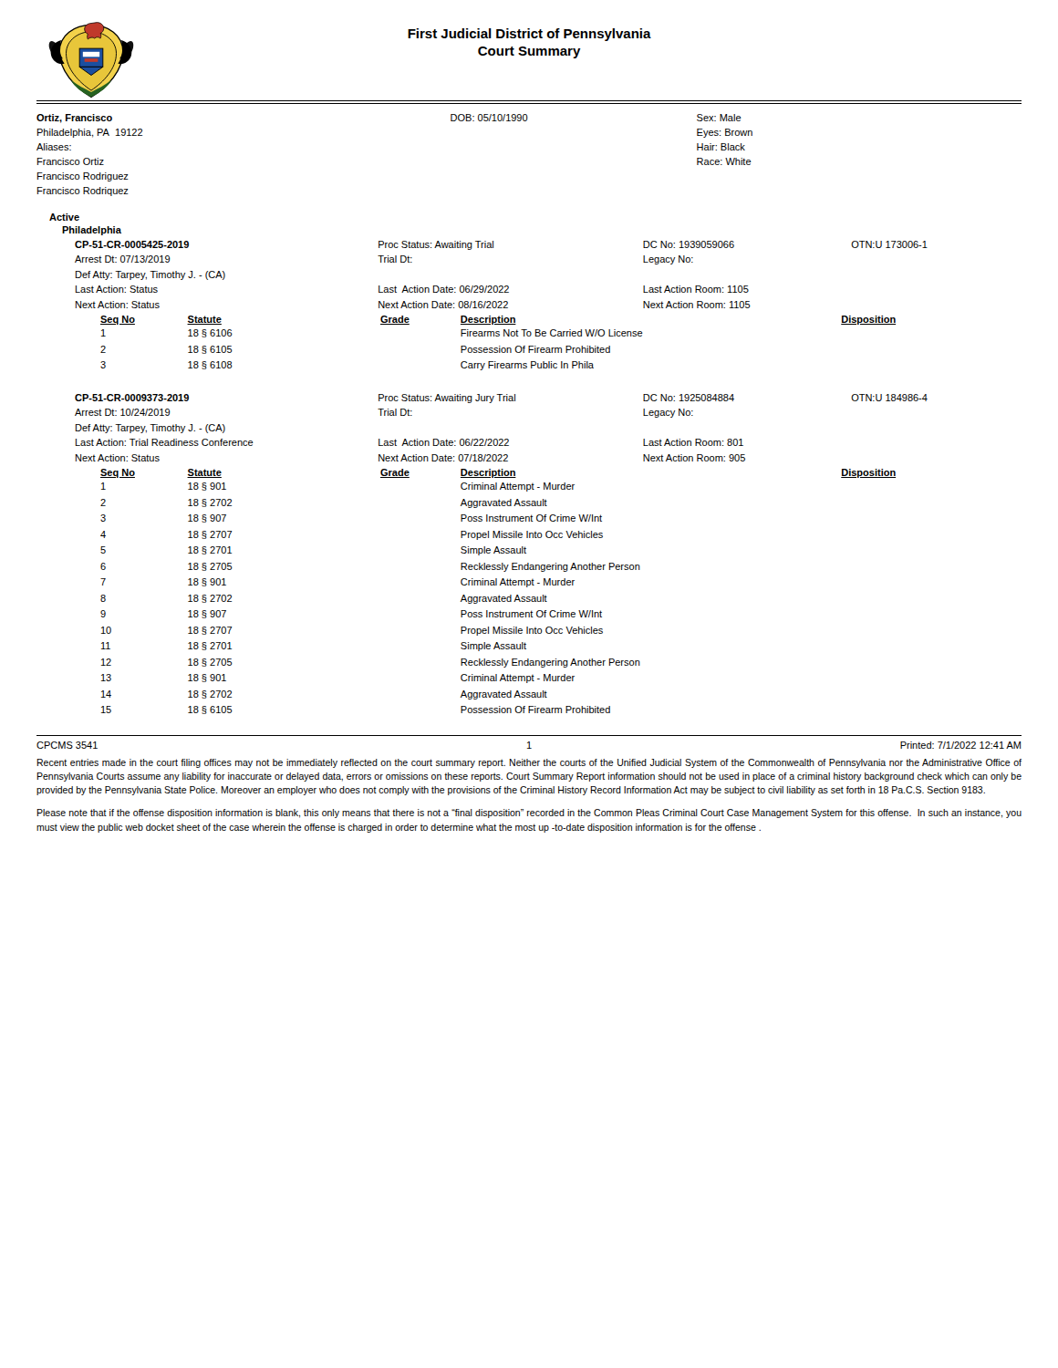First Judicial District of Pennsylvania
Court Summary
| Ortiz, Francisco | DOB: 05/10/1990 | Sex: Male |
| Philadelphia, PA 19122 | | Eyes: Brown |
| Aliases: | | Hair: Black |
| Francisco Ortiz | | Race: White |
| Francisco Rodriguez | | |
| Francisco Rodriquez | | |
Active
Philadelphia
| CP-51-CR-0005425-2019 | Proc Status: Awaiting Trial | DC No: 1939059066 | OTN:U 173006-1 |
| Arrest Dt: 07/13/2019 | Trial Dt: | Legacy No: | |
| Def Atty: Tarpey, Timothy J. - (CA) |
| Last Action: Status | Last Action Date: 06/29/2022 | Last Action Room: 1105 | |
| Next Action: Status | Next Action Date: 08/16/2022 | Next Action Room: 1105 | |
| Seq No | Statute | Grade | Description | Disposition |
| --- | --- | --- | --- | --- |
| 1 | 18 § 6106 | | Firearms Not To Be Carried W/O License | |
| 2 | 18 § 6105 | | Possession Of Firearm Prohibited | |
| 3 | 18 § 6108 | | Carry Firearms Public In Phila | |
| CP-51-CR-0009373-2019 | Proc Status: Awaiting Jury Trial | DC No: 1925084884 | OTN:U 184986-4 |
| Arrest Dt: 10/24/2019 | Trial Dt: | Legacy No: | |
| Def Atty: Tarpey, Timothy J. - (CA) |
| Last Action: Trial Readiness Conference | Last Action Date: 06/22/2022 | Last Action Room: 801 | |
| Next Action: Status | Next Action Date: 07/18/2022 | Next Action Room: 905 | |
| Seq No | Statute | Grade | Description | Disposition |
| --- | --- | --- | --- | --- |
| 1 | 18 § 901 | | Criminal Attempt - Murder | |
| 2 | 18 § 2702 | | Aggravated Assault | |
| 3 | 18 § 907 | | Poss Instrument Of Crime W/Int | |
| 4 | 18 § 2707 | | Propel Missile Into Occ Vehicles | |
| 5 | 18 § 2701 | | Simple Assault | |
| 6 | 18 § 2705 | | Recklessly Endangering Another Person | |
| 7 | 18 § 901 | | Criminal Attempt - Murder | |
| 8 | 18 § 2702 | | Aggravated Assault | |
| 9 | 18 § 907 | | Poss Instrument Of Crime W/Int | |
| 10 | 18 § 2707 | | Propel Missile Into Occ Vehicles | |
| 11 | 18 § 2701 | | Simple Assault | |
| 12 | 18 § 2705 | | Recklessly Endangering Another Person | |
| 13 | 18 § 901 | | Criminal Attempt - Murder | |
| 14 | 18 § 2702 | | Aggravated Assault | |
| 15 | 18 § 6105 | | Possession Of Firearm Prohibited | |
| CPCMS 3541 | 1 | Printed: 7/1/2022 12:41 AM |
Recent entries made in the court filing offices may not be immediately reflected on the court summary report. Neither the courts of the Unified Judicial System of the Commonwealth of Pennsylvania nor the Administrative Office of Pennsylvania Courts assume any liability for inaccurate or delayed data, errors or omissions on these reports. Court Summary Report information should not be used in place of a criminal history background check which can only be provided by the Pennsylvania State Police. Moreover an employer who does not comply with the provisions of the Criminal History Record Information Act may be subject to civil liability as set forth in 18 Pa.C.S. Section 9183.
Please note that if the offense disposition information is blank, this only means that there is not a “final disposition” recorded in the Common Pleas Criminal Court Case Management System for this offense. In such an instance, you must view the public web docket sheet of the case wherein the offense is charged in order to determine what the most up -to-date disposition information is for the offense .